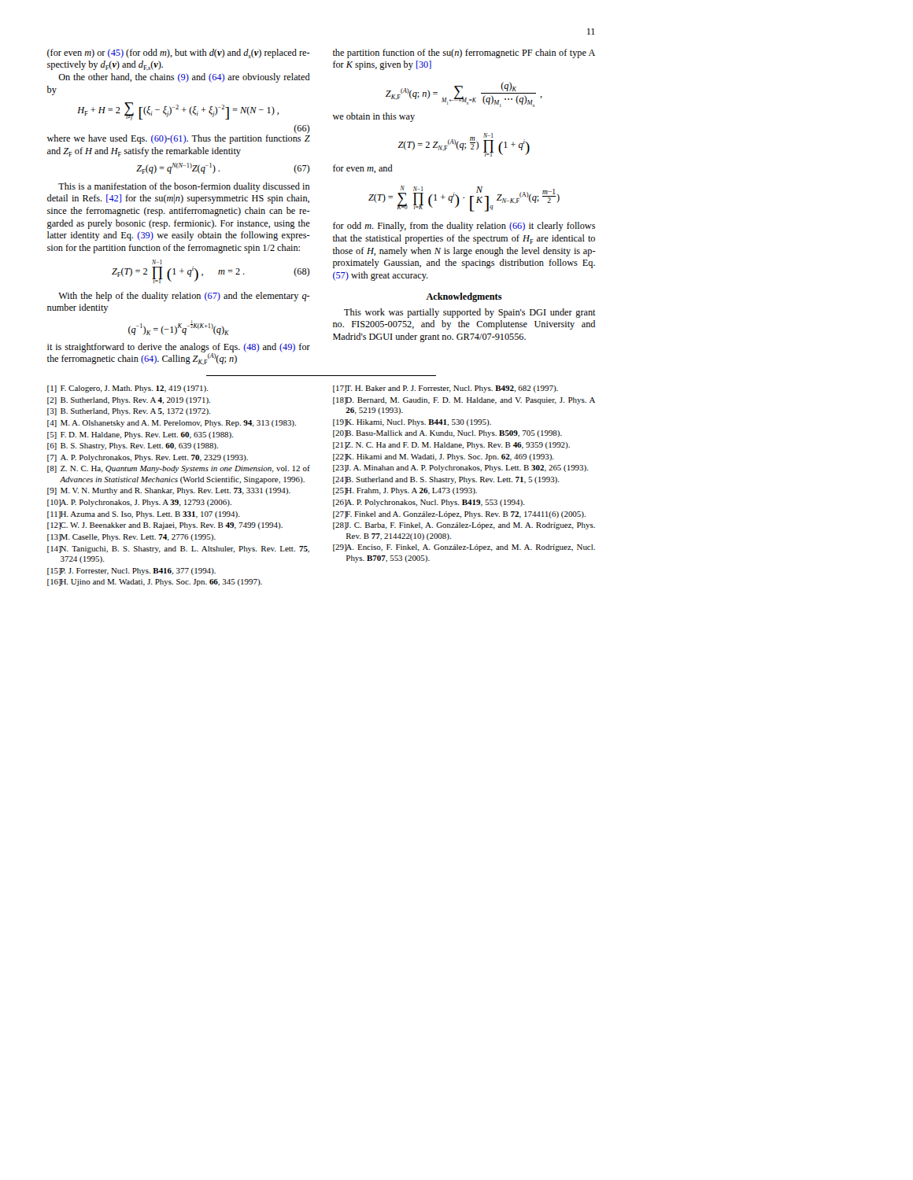11
(for even m) or (45) (for odd m), but with d(ν) and ds(ν) replaced respectively by dF(ν) and dF,s(ν).
On the other hand, the chains (9) and (64) are obviously related by
HF + H = 2 ∑i≠j [(ξi − ξj)−2 + (ξi + ξj)−2] = N(N − 1) , (66)
where we have used Eqs. (60)-(61). Thus the partition functions Z and ZF of H and HF satisfy the remarkable identity
ZF(q) = qN(N−1)Z(q−1) . (67)
This is a manifestation of the boson-fermion duality discussed in detail in Refs. [42] for the su(m|n) supersymmetric HS spin chain, since the ferromagnetic (resp. antiferromagnetic) chain can be regarded as purely bosonic (resp. fermionic). For instance, using the latter identity and Eq. (39) we easily obtain the following expression for the partition function of the ferromagnetic spin 1/2 chain:
ZF(T) = 2 N−1∏i=1 (1 + qi) , m = 2 . (68)
With the help of the duality relation (67) and the elementary q-number identity
(q−1)K = (−1)Kq−12 K(K+1)(q)K
it is straightforward to derive the analogs of Eqs. (48) and (49) for the ferromagnetic chain (64). Calling ZK,F(A)(q; n)
the partition function of the su(n) ferromagnetic PF chain of type A for K spins, given by [30]
ZK,F(A)(q; n) = ∑M1+⋯+Mn=K (q)K(q)M1 ⋯ (q)Mn ,
we obtain in this way
Z(T) = 2 ZN,F(A)(q; m 2) N−1∏i=1 (1 + qi)
for even m, and
Z(T) = N∑K=0 N−1∏i=K (1 + qi) · [N
K] q ZN−K,F(A)(q; m−12)
for odd m. Finally, from the duality relation (66) it clearly follows that the statistical properties of the spectrum of HF are identical to those of H, namely when N is large enough the level density is approximately Gaussian, and the spacings distribution follows Eq. (57) with great accuracy.
Acknowledgments
This work was partially supported by Spain's DGI under grant no. FIS2005-00752, and by the Complutense University and Madrid's DGUI under grant no. GR74/07-910556.
[1] F. Calogero, J. Math. Phys. 12, 419 (1971).
[2] B. Sutherland, Phys. Rev. A 4, 2019 (1971).
[3] B. Sutherland, Phys. Rev. A 5, 1372 (1972).
[4] M. A. Olshanetsky and A. M. Perelomov, Phys. Rep. 94, 313 (1983).
[5] F. D. M. Haldane, Phys. Rev. Lett. 60, 635 (1988).
[6] B. S. Shastry, Phys. Rev. Lett. 60, 639 (1988).
[7] A. P. Polychronakos, Phys. Rev. Lett. 70, 2329 (1993).
[8] Z. N. C. Ha, Quantum Many-body Systems in one Dimension, vol. 12 of Advances in Statistical Mechanics (World Scientific, Singapore, 1996).
[9] M. V. N. Murthy and R. Shankar, Phys. Rev. Lett. 73, 3331 (1994).
[10] A. P. Polychronakos, J. Phys. A 39, 12793 (2006).
[11] H. Azuma and S. Iso, Phys. Lett. B 331, 107 (1994).
[12] C. W. J. Beenakker and B. Rajaei, Phys. Rev. B 49, 7499 (1994).
[13] M. Caselle, Phys. Rev. Lett. 74, 2776 (1995).
[14] N. Taniguchi, B. S. Shastry, and B. L. Altshuler, Phys. Rev. Lett. 75, 3724 (1995).
[15] P. J. Forrester, Nucl. Phys. B416, 377 (1994).
[16] H. Ujino and M. Wadati, J. Phys. Soc. Jpn. 66, 345 (1997).
[17] T. H. Baker and P. J. Forrester, Nucl. Phys. B492, 682 (1997).
[18] D. Bernard, M. Gaudin, F. D. M. Haldane, and V. Pasquier, J. Phys. A 26, 5219 (1993).
[19] K. Hikami, Nucl. Phys. B441, 530 (1995).
[20] B. Basu-Mallick and A. Kundu, Nucl. Phys. B509, 705 (1998).
[21] Z. N. C. Ha and F. D. M. Haldane, Phys. Rev. B 46, 9359 (1992).
[22] K. Hikami and M. Wadati, J. Phys. Soc. Jpn. 62, 469 (1993).
[23] J. A. Minahan and A. P. Polychronakos, Phys. Lett. B 302, 265 (1993).
[24] B. Sutherland and B. S. Shastry, Phys. Rev. Lett. 71, 5 (1993).
[25] H. Frahm, J. Phys. A 26, L473 (1993).
[26] A. P. Polychronakos, Nucl. Phys. B419, 553 (1994).
[27] F. Finkel and A. González-López, Phys. Rev. B 72, 174411(6) (2005).
[28] J. C. Barba, F. Finkel, A. González-López, and M. A. Rodríguez, Phys. Rev. B 77, 214422(10) (2008).
[29] A. Enciso, F. Finkel, A. González-López, and M. A. Rodríguez, Nucl. Phys. B707, 553 (2005).